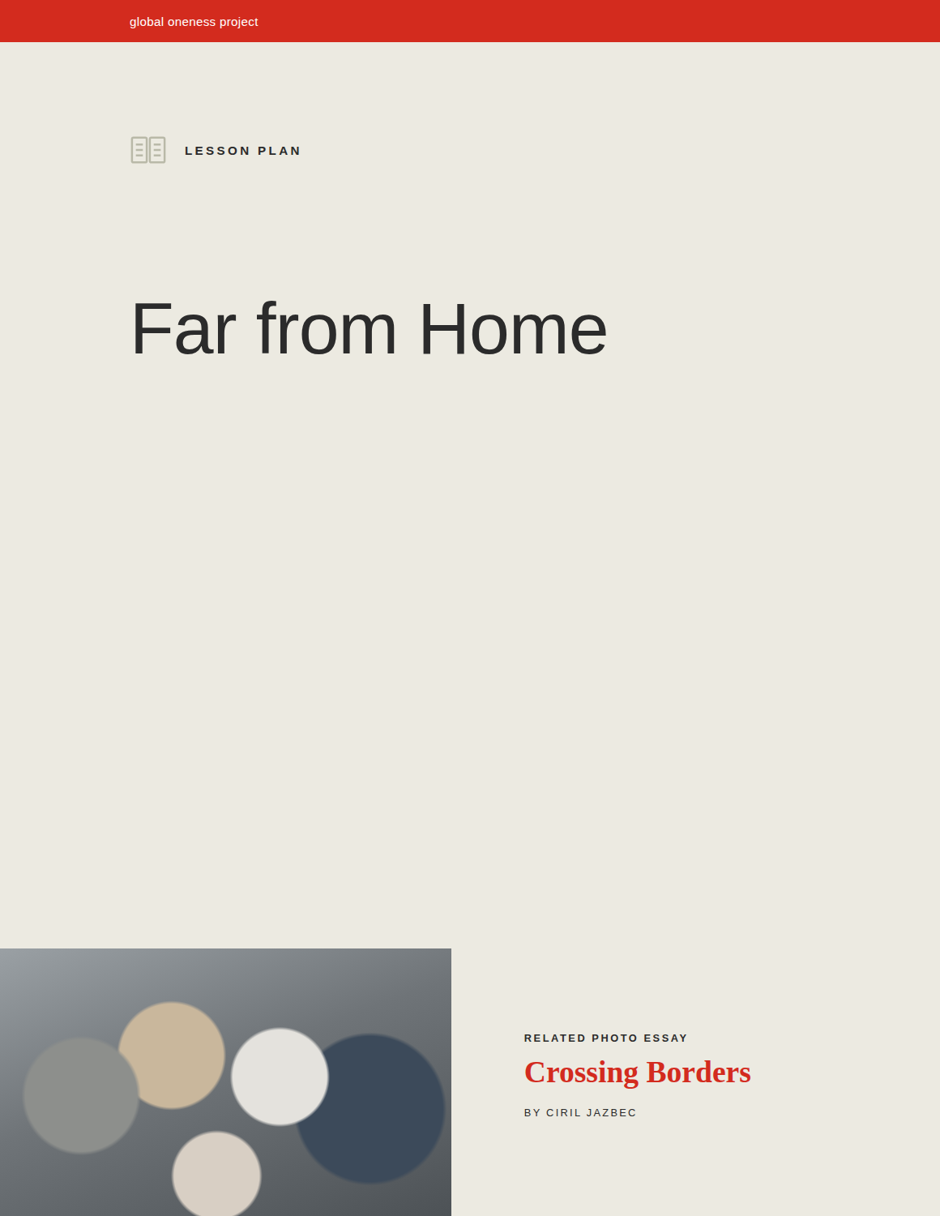global oneness project
LESSON PLAN
Far from Home
RELATED PHOTO ESSAY
Crossing Borders
BY CIRIL JAZBEC